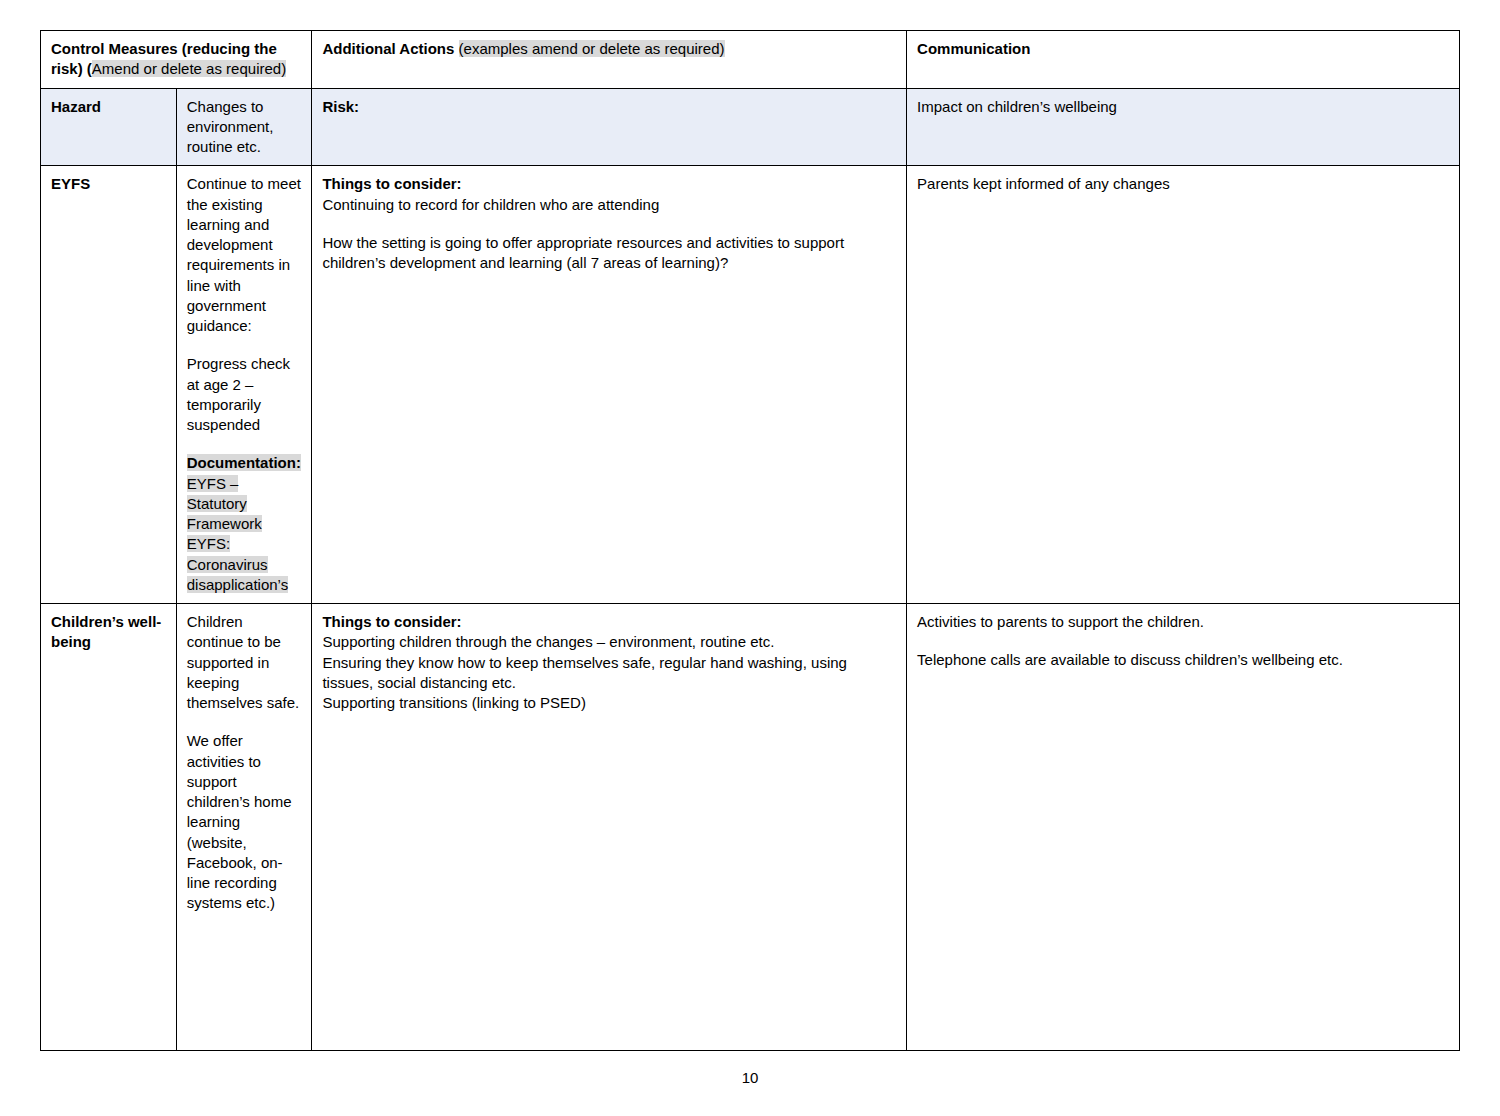| Control Measures (reducing the risk) ( Amend or delete as required) | Additional Actions (examples amend or delete as required) | Communication |
| Hazard | Changes to environment, routine etc. | Risk: | Impact on children’s wellbeing |
| EYFS | Continue to meet the existing learning and development requirements in line with government guidance: Progress check at age 2 – temporarily suspended Documentation: EYFS – Statutory Framework EYFS: Coronavirus disapplication’s | Things to consider: Continuing to record for children who are attending How the setting is going to offer appropriate resources and activities to support children’s development and learning (all 7 areas of learning)? | Parents kept informed of any changes |
| Children’s well-being | Children continue to be supported in keeping themselves safe. We offer activities to support children’s home learning (website, Facebook, on-line recording systems etc.) | Things to consider: Supporting children through the changes – environment, routine etc. Ensuring they know how to keep themselves safe, regular hand washing, using tissues, social distancing etc. Supporting transitions (linking to PSED) | Activities to parents to support the children. Telephone calls are available to discuss children’s wellbeing etc. |
10